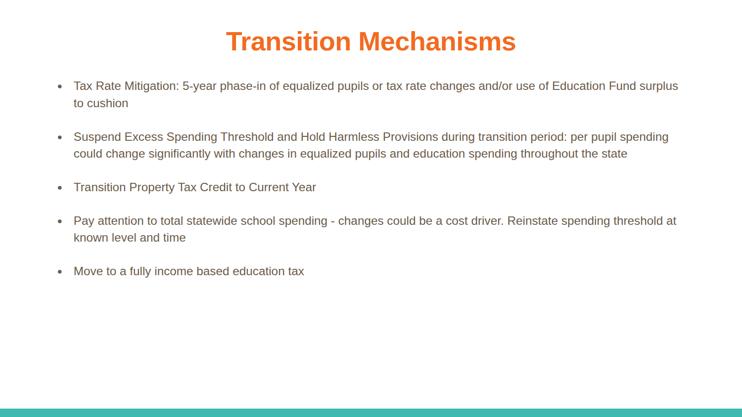Transition Mechanisms
Tax Rate Mitigation: 5-year phase-in of equalized pupils or tax rate changes and/or use of Education Fund surplus to cushion
Suspend Excess Spending Threshold and Hold Harmless Provisions during transition period: per pupil spending could change significantly with changes in equalized pupils and education spending throughout the state
Transition Property Tax Credit to Current Year
Pay attention to total statewide school spending - changes could be a cost driver. Reinstate spending threshold at known level and time
Move to a fully income based education tax